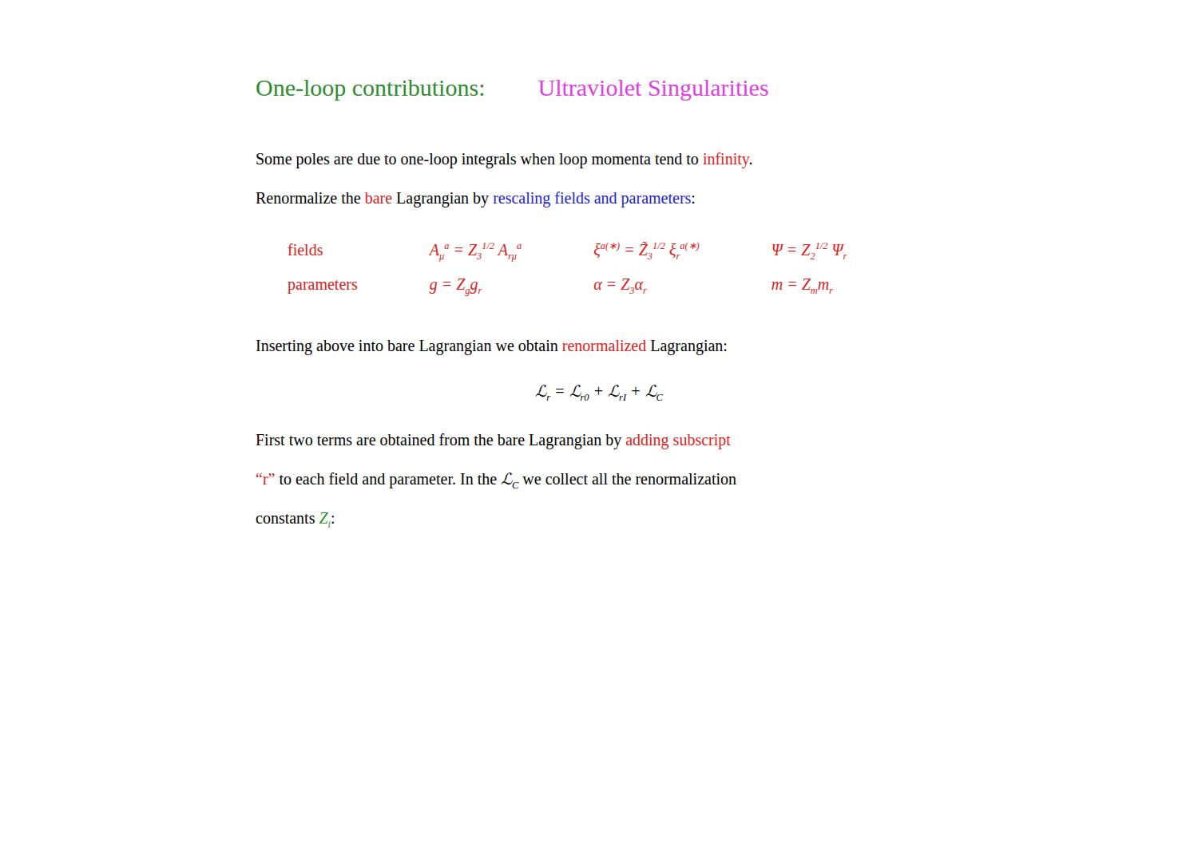One-loop contributions: Ultraviolet Singularities
Some poles are due to one-loop integrals when loop momenta tend to infinity.
Renormalize the bare Lagrangian by rescaling fields and parameters:
| fields | A μ a = Z 3 1/2 A rμ a | ξ a(∗) = Z̃ 3 1/2 ξ r a(∗) | Ψ = Z 2 1/2 Ψ r |
| parameters | g = Z g g r | α = Z 3 α r | m = Z m m r |
Inserting above into bare Lagrangian we obtain renormalized Lagrangian:
ℒr = ℒr0 + ℒrI + ℒC
First two terms are obtained from the bare Lagrangian by adding subscript
“r” to each field and parameter. In the ℒC we collect all the renormalization
constants Zi: